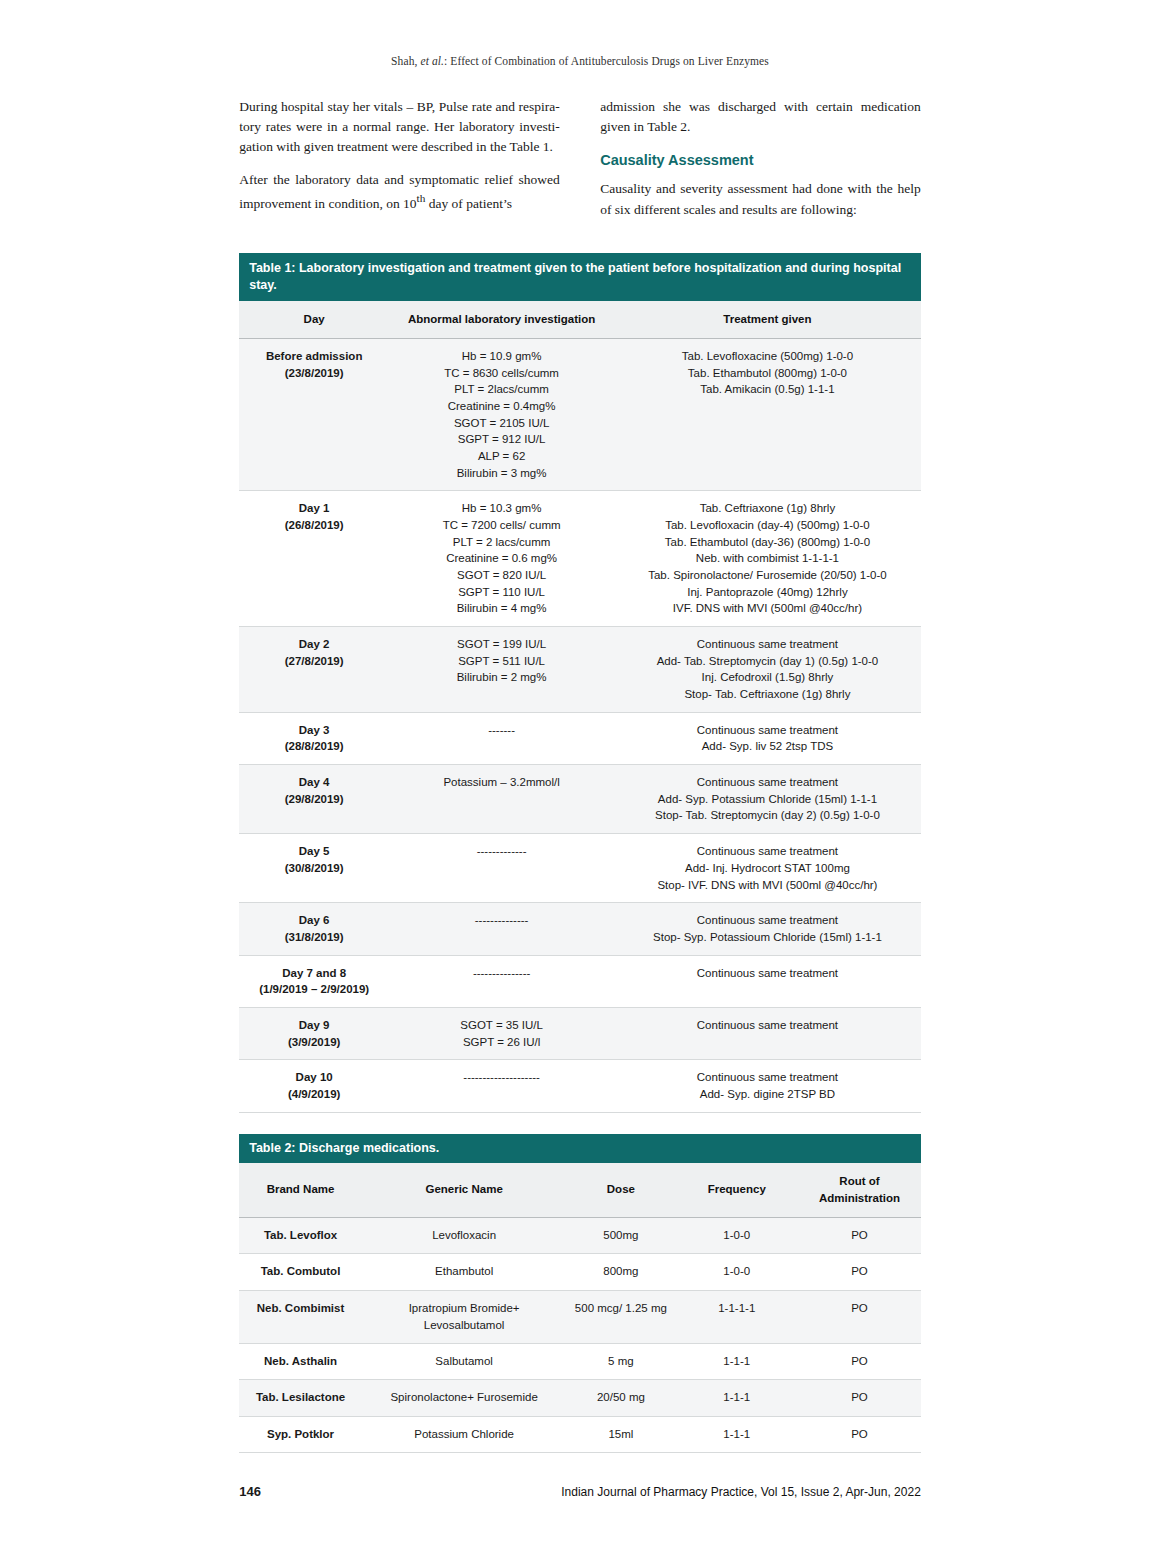Shah, et al.: Effect of Combination of Antituberculosis Drugs on Liver Enzymes
During hospital stay her vitals – BP, Pulse rate and respiratory rates were in a normal range. Her laboratory investigation with given treatment were described in the Table 1.
After the laboratory data and symptomatic relief showed improvement in condition, on 10th day of patient’s
admission she was discharged with certain medication given in Table 2.
Causality Assessment
Causality and severity assessment had done with the help of six different scales and results are following:
Table 1: Laboratory investigation and treatment given to the patient before hospitalization and during hospital stay.
| Day | Abnormal laboratory investigation | Treatment given |
| --- | --- | --- |
| Before admission (23/8/2019) | Hb = 10.9 gm% TC = 8630 cells/cumm PLT = 2lacs/cumm Creatinine = 0.4mg% SGOT = 2105 IU/L SGPT = 912 IU/L ALP = 62 Bilirubin = 3 mg% | Tab. Levofloxacine (500mg) 1-0-0 Tab. Ethambutol (800mg) 1-0-0 Tab. Amikacin (0.5g) 1-1-1 |
| Day 1 (26/8/2019) | Hb = 10.3 gm% TC = 7200 cells/ cumm PLT = 2 lacs/cumm Creatinine = 0.6 mg% SGOT = 820 IU/L SGPT = 110 IU/L Bilirubin = 4 mg% | Tab. Ceftriaxone (1g) 8hrly Tab. Levofloxacin (day-4) (500mg) 1-0-0 Tab. Ethambutol (day-36) (800mg) 1-0-0 Neb. with combimist 1-1-1-1 Tab. Spironolactone/ Furosemide (20/50) 1-0-0 Inj. Pantoprazole (40mg) 12hrly IVF. DNS with MVI (500ml @40cc/hr) |
| Day 2 (27/8/2019) | SGOT = 199 IU/L SGPT = 511 IU/L Bilirubin = 2 mg% | Continuous same treatment Add- Tab. Streptomycin (day 1) (0.5g) 1-0-0 Inj. Cefodroxil (1.5g) 8hrly Stop- Tab. Ceftriaxone (1g) 8hrly |
| Day 3 (28/8/2019) | ------- | Continuous same treatment Add- Syp. liv 52 2tsp TDS |
| Day 4 (29/8/2019) | Potassium – 3.2mmol/l | Continuous same treatment Add- Syp. Potassium Chloride (15ml) 1-1-1 Stop- Tab. Streptomycin (day 2) (0.5g) 1-0-0 |
| Day 5 (30/8/2019) | ------------- | Continuous same treatment Add- Inj. Hydrocort STAT 100mg Stop- IVF. DNS with MVI (500ml @40cc/hr) |
| Day 6 (31/8/2019) | -------------- | Continuous same treatment Stop- Syp. Potassioum Chloride (15ml) 1-1-1 |
| Day 7 and 8 (1/9/2019 – 2/9/2019) | --------------- | Continuous same treatment |
| Day 9 (3/9/2019) | SGOT = 35 IU/L SGPT = 26 IU/l | Continuous same treatment |
| Day 10 (4/9/2019) | -------------------- | Continuous same treatment Add- Syp. digine 2TSP BD |
Table 2: Discharge medications.
| Brand Name | Generic Name | Dose | Frequency | Rout of Administration |
| --- | --- | --- | --- | --- |
| Tab. Levoflox | Levofloxacin | 500mg | 1-0-0 | PO |
| Tab. Combutol | Ethambutol | 800mg | 1-0-0 | PO |
| Neb. Combimist | Ipratropium Bromide+ Levosalbutamol | 500 mcg/ 1.25 mg | 1-1-1-1 | PO |
| Neb. Asthalin | Salbutamol | 5 mg | 1-1-1 | PO |
| Tab. Lesilactone | Spironolactone+ Furosemide | 20/50 mg | 1-1-1 | PO |
| Syp. Potklor | Potassium Chloride | 15ml | 1-1-1 | PO |
146
Indian Journal of Pharmacy Practice, Vol 15, Issue 2, Apr-Jun, 2022